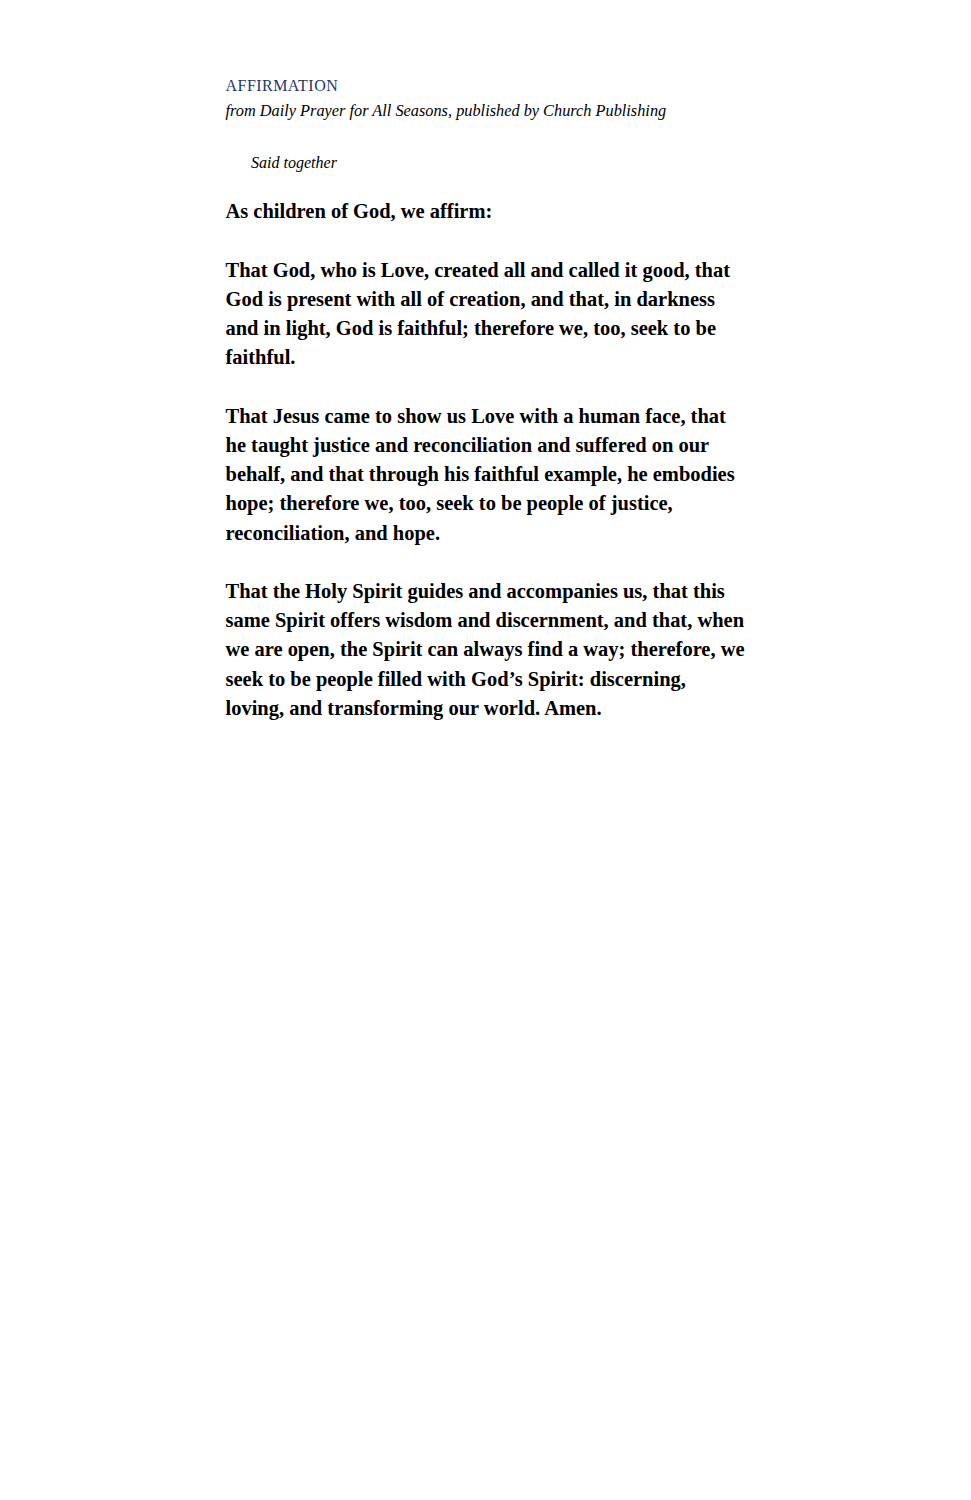Affirmation
from Daily Prayer for All Seasons, published by Church Publishing
Said together
As children of God, we affirm:
That God, who is Love, created all and called it good, that God is present with all of creation, and that, in darkness and in light, God is faithful; therefore we, too, seek to be faithful.
That Jesus came to show us Love with a human face, that he taught justice and reconciliation and suffered on our behalf, and that through his faithful example, he embodies hope; therefore we, too, seek to be people of justice, reconciliation, and hope.
That the Holy Spirit guides and accompanies us, that this same Spirit offers wisdom and discernment, and that, when we are open, the Spirit can always find a way; therefore, we seek to be people filled with God’s Spirit: discerning, loving, and transforming our world. Amen.